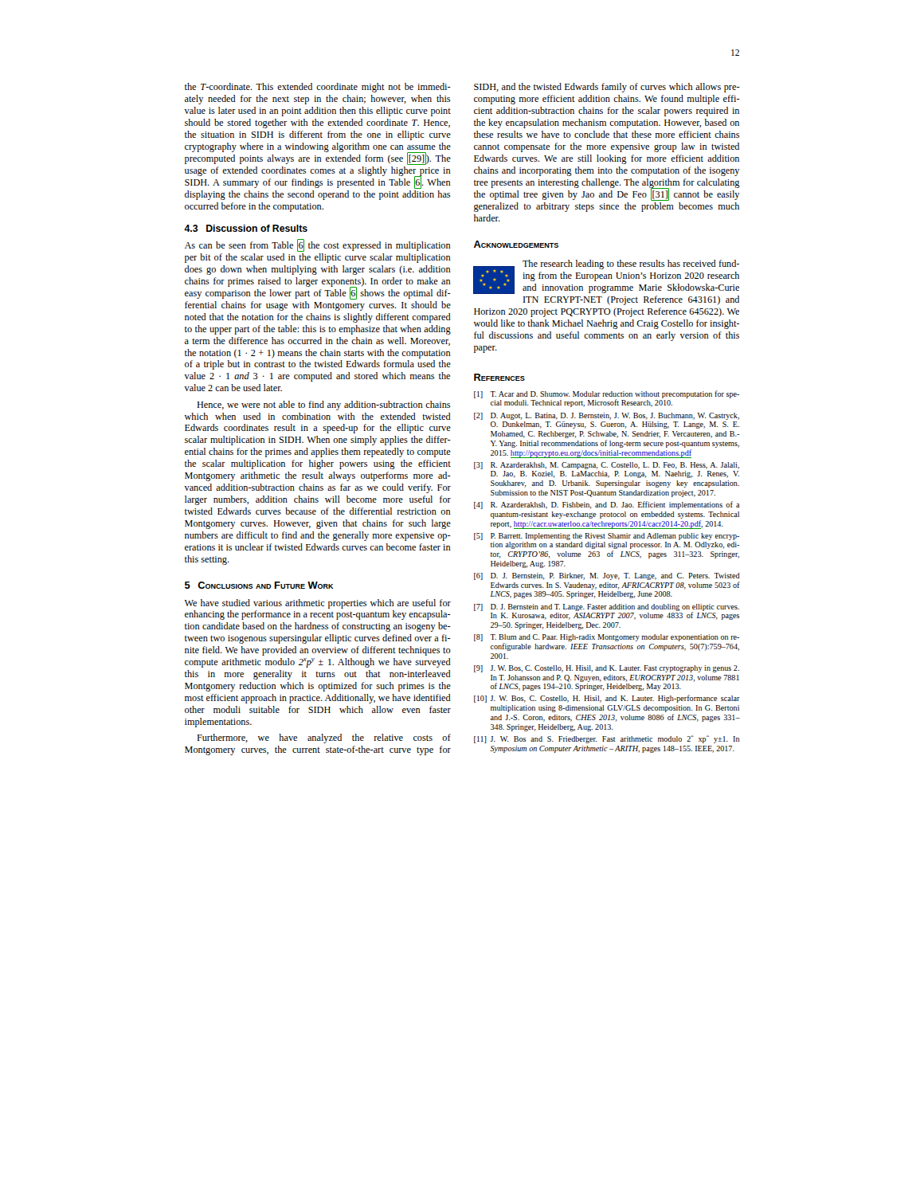12
the T-coordinate. This extended coordinate might not be immediately needed for the next step in the chain; however, when this value is later used in an point addition then this elliptic curve point should be stored together with the extended coordinate T. Hence, the situation in SIDH is different from the one in elliptic curve cryptography where in a windowing algorithm one can assume the precomputed points always are in extended form (see [29]). The usage of extended coordinates comes at a slightly higher price in SIDH. A summary of our findings is presented in Table 6. When displaying the chains the second operand to the point addition has occurred before in the computation.
4.3 Discussion of Results
As can be seen from Table 6 the cost expressed in multiplication per bit of the scalar used in the elliptic curve scalar multiplication does go down when multiplying with larger scalars (i.e. addition chains for primes raised to larger exponents). In order to make an easy comparison the lower part of Table 6 shows the optimal differential chains for usage with Montgomery curves. It should be noted that the notation for the chains is slightly different compared to the upper part of the table: this is to emphasize that when adding a term the difference has occurred in the chain as well. Moreover, the notation (1 · 2 + 1) means the chain starts with the computation of a triple but in contrast to the twisted Edwards formula used the value 2 · 1 and 3 · 1 are computed and stored which means the value 2 can be used later.
Hence, we were not able to find any addition-subtraction chains which when used in combination with the extended twisted Edwards coordinates result in a speed-up for the elliptic curve scalar multiplication in SIDH. When one simply applies the differential chains for the primes and applies them repeatedly to compute the scalar multiplication for higher powers using the efficient Montgomery arithmetic the result always outperforms more advanced addition-subtraction chains as far as we could verify. For larger numbers, addition chains will become more useful for twisted Edwards curves because of the differential restriction on Montgomery curves. However, given that chains for such large numbers are difficult to find and the generally more expensive operations it is unclear if twisted Edwards curves can become faster in this setting.
5 Conclusions and Future Work
We have studied various arithmetic properties which are useful for enhancing the performance in a recent post-quantum key encapsulation candidate based on the hardness of constructing an isogeny between two isogenous supersingular elliptic curves defined over a finite field. We have provided an overview of different techniques to compute arithmetic modulo 2xpy ± 1. Although we have surveyed this in more generality it turns out that non-interleaved Montgomery reduction which is optimized for such primes is the most efficient approach in practice. Additionally, we have identified other moduli suitable for SIDH which allow even faster implementations.
Furthermore, we have analyzed the relative costs of Montgomery curves, the current state-of-the-art curve type for SIDH, and the twisted Edwards family of curves which allows precomputing more efficient addition chains. We found multiple efficient addition-subtraction chains for the scalar powers required in the key encapsulation mechanism computation. However, based on these results we have to conclude that these more efficient chains cannot compensate for the more expensive group law in twisted Edwards curves. We are still looking for more efficient addition chains and incorporating them into the computation of the isogeny tree presents an interesting challenge. The algorithm for calculating the optimal tree given by Jao and De Feo [31] cannot be easily generalized to arbitrary steps since the problem becomes much harder.
Acknowledgements
★ ★ ★ ★ ★ ★ ★ ★ ★ ★ ★ ★
The research leading to these results has received funding from the European Union’s Horizon 2020 research and innovation programme Marie Skłodowska-Curie ITN ECRYPT-NET (Project Reference 643161) and Horizon 2020 project PQCRYPTO (Project Reference 645622). We would like to thank Michael Naehrig and Craig Costello for insightful discussions and useful comments on an early version of this paper.
References
T. Acar and D. Shumow. Modular reduction without precomputation for special moduli. Technical report, Microsoft Research, 2010.
D. Augot, L. Batina, D. J. Bernstein, J. W. Bos, J. Buchmann, W. Castryck, O. Dunkelman, T. Güneysu, S. Gueron, A. Hülsing, T. Lange, M. S. E. Mohamed, C. Rechberger, P. Schwabe, N. Sendrier, F. Vercauteren, and B.-Y. Yang. Initial recommendations of long-term secure post-quantum systems, 2015. http://pqcrypto.eu.org/docs/initial-recommendations.pdf
R. Azarderakhsh, M. Campagna, C. Costello, L. D. Feo, B. Hess, A. Jalali, D. Jao, B. Koziel, B. LaMacchia, P. Longa, M. Naehrig, J. Renes, V. Soukharev, and D. Urbanik. Supersingular isogeny key encapsulation. Submission to the NIST Post-Quantum Standardization project, 2017.
R. Azarderakhsh, D. Fishbein, and D. Jao. Efficient implementations of a quantum-resistant key-exchange protocol on embedded systems. Technical report, http://cacr.uwaterloo.ca/techreports/2014/cacr2014-20.pdf, 2014.
P. Barrett. Implementing the Rivest Shamir and Adleman public key encryption algorithm on a standard digital signal processor. In A. M. Odlyzko, editor, CRYPTO’86, volume 263 of LNCS, pages 311–323. Springer, Heidelberg, Aug. 1987.
D. J. Bernstein, P. Birkner, M. Joye, T. Lange, and C. Peters. Twisted Edwards curves. In S. Vaudenay, editor, AFRICACRYPT 08, volume 5023 of LNCS, pages 389–405. Springer, Heidelberg, June 2008.
D. J. Bernstein and T. Lange. Faster addition and doubling on elliptic curves. In K. Kurosawa, editor, ASIACRYPT 2007, volume 4833 of LNCS, pages 29–50. Springer, Heidelberg, Dec. 2007.
T. Blum and C. Paar. High-radix Montgomery modular exponentiation on reconfigurable hardware. IEEE Transactions on Computers, 50(7):759–764, 2001.
J. W. Bos, C. Costello, H. Hisil, and K. Lauter. Fast cryptography in genus 2. In T. Johansson and P. Q. Nguyen, editors, EUROCRYPT 2013, volume 7881 of LNCS, pages 194–210. Springer, Heidelberg, May 2013.
J. W. Bos, C. Costello, H. Hisil, and K. Lauter. High-performance scalar multiplication using 8-dimensional GLV/GLS decomposition. In G. Bertoni and J.-S. Coron, editors, CHES 2013, volume 8086 of LNCS, pages 331–348. Springer, Heidelberg, Aug. 2013.
J. W. Bos and S. Friedberger. Fast arithmetic modulo 2ˆ xpˆ y±1. In Symposium on Computer Arithmetic – ARITH, pages 148–155. IEEE, 2017.